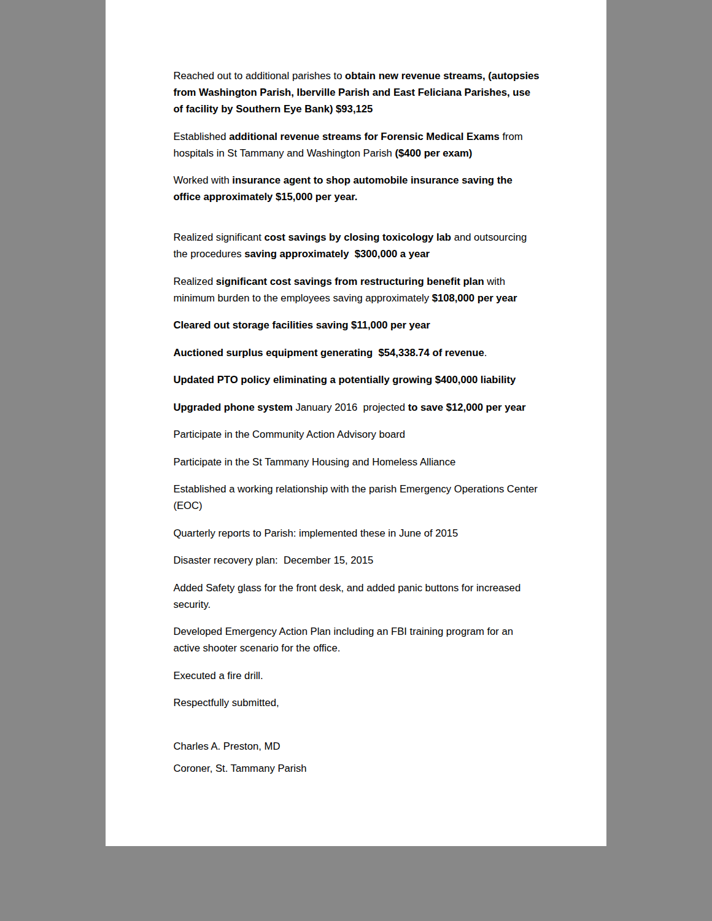Reached out to additional parishes to obtain new revenue streams, (autopsies from Washington Parish, Iberville Parish and East Feliciana Parishes, use of facility by Southern Eye Bank) $93,125
Established additional revenue streams for Forensic Medical Exams from hospitals in St Tammany and Washington Parish ($400 per exam)
Worked with insurance agent to shop automobile insurance saving the office approximately $15,000 per year.
Realized significant cost savings by closing toxicology lab and outsourcing the procedures saving approximately $300,000 a year
Realized significant cost savings from restructuring benefit plan with minimum burden to the employees saving approximately $108,000 per year
Cleared out storage facilities saving $11,000 per year
Auctioned surplus equipment generating $54,338.74 of revenue.
Updated PTO policy eliminating a potentially growing $400,000 liability
Upgraded phone system January 2016 projected to save $12,000 per year
Participate in the Community Action Advisory board
Participate in the St Tammany Housing and Homeless Alliance
Established a working relationship with the parish Emergency Operations Center (EOC)
Quarterly reports to Parish: implemented these in June of 2015
Disaster recovery plan: December 15, 2015
Added Safety glass for the front desk, and added panic buttons for increased security.
Developed Emergency Action Plan including an FBI training program for an active shooter scenario for the office.
Executed a fire drill.
Respectfully submitted,
Charles A. Preston, MD
Coroner, St. Tammany Parish